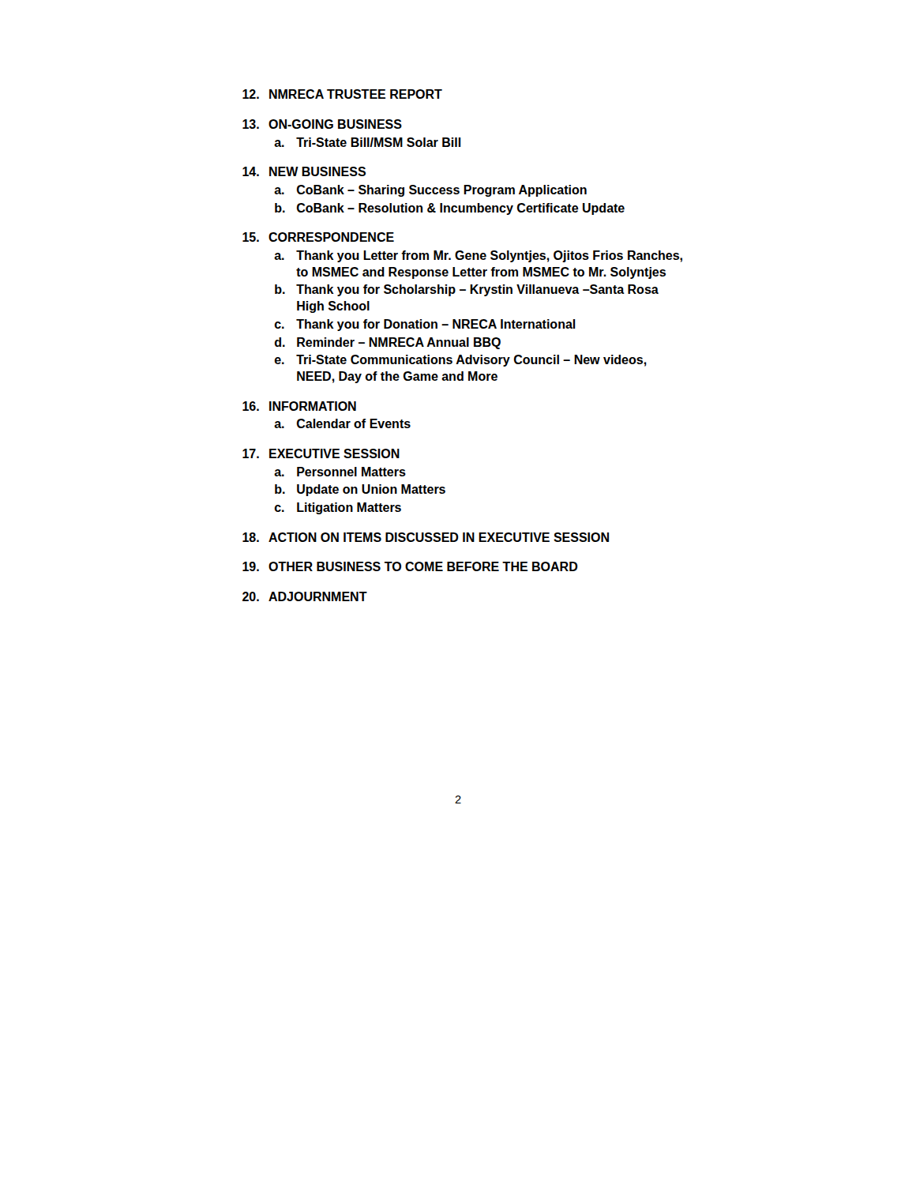NMRECA TRUSTEE REPORT
ON-GOING BUSINESS
Tri-State Bill/MSM Solar Bill
NEW BUSINESS
CoBank – Sharing Success Program Application
CoBank – Resolution & Incumbency Certificate Update
CORRESPONDENCE
Thank you Letter from Mr. Gene Solyntjes, Ojitos Frios Ranches, to MSMEC and Response Letter from MSMEC to Mr. Solyntjes
Thank you for Scholarship – Krystin Villanueva –Santa Rosa High School
Thank you for Donation – NRECA International
Reminder – NMRECA Annual BBQ
Tri-State Communications Advisory Council – New videos, NEED, Day of the Game and More
INFORMATION
Calendar of Events
EXECUTIVE SESSION
Personnel Matters
Update on Union Matters
Litigation Matters
ACTION ON ITEMS DISCUSSED IN EXECUTIVE SESSION
OTHER BUSINESS TO COME BEFORE THE BOARD
ADJOURNMENT
2